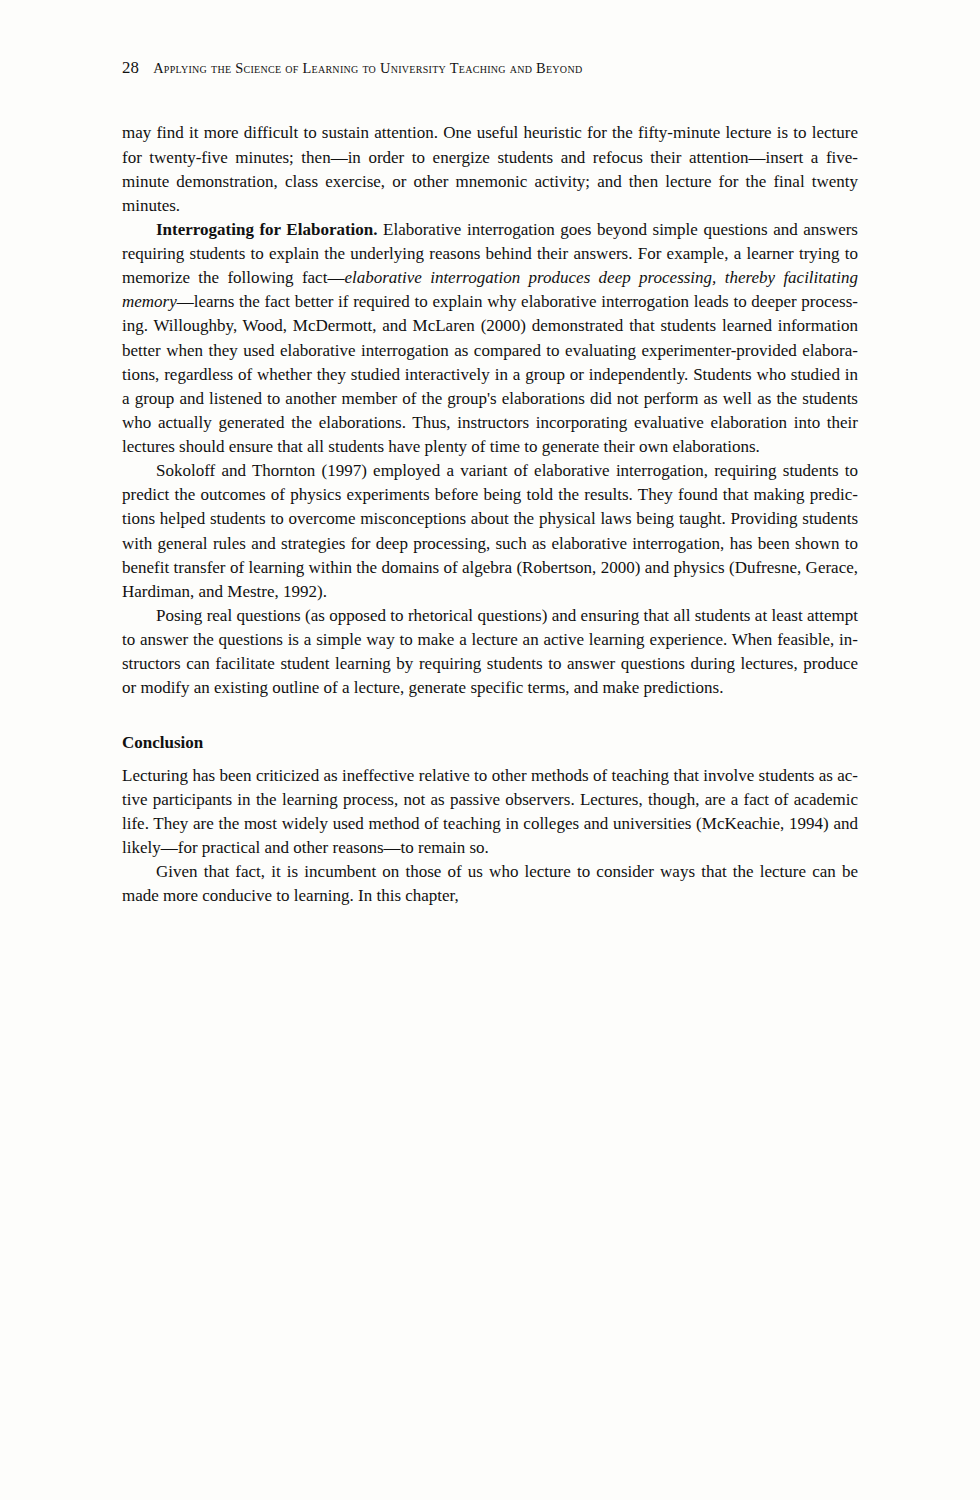28 Applying the Science of Learning to University Teaching and Beyond
may find it more difficult to sustain attention. One useful heuristic for the fifty-minute lecture is to lecture for twenty-five minutes; then—in order to energize students and refocus their attention—insert a five-minute demonstration, class exercise, or other mnemonic activity; and then lecture for the final twenty minutes.
Interrogating for Elaboration. Elaborative interrogation goes beyond simple questions and answers requiring students to explain the underlying reasons behind their answers. For example, a learner trying to memorize the following fact—elaborative interrogation produces deep processing, thereby facilitating memory—learns the fact better if required to explain why elaborative interrogation leads to deeper processing. Willoughby, Wood, McDermott, and McLaren (2000) demonstrated that students learned information better when they used elaborative interrogation as compared to evaluating experimenter-provided elaborations, regardless of whether they studied interactively in a group or independently. Students who studied in a group and listened to another member of the group's elaborations did not perform as well as the students who actually generated the elaborations. Thus, instructors incorporating evaluative elaboration into their lectures should ensure that all students have plenty of time to generate their own elaborations.
Sokoloff and Thornton (1997) employed a variant of elaborative interrogation, requiring students to predict the outcomes of physics experiments before being told the results. They found that making predictions helped students to overcome misconceptions about the physical laws being taught. Providing students with general rules and strategies for deep processing, such as elaborative interrogation, has been shown to benefit transfer of learning within the domains of algebra (Robertson, 2000) and physics (Dufresne, Gerace, Hardiman, and Mestre, 1992).
Posing real questions (as opposed to rhetorical questions) and ensuring that all students at least attempt to answer the questions is a simple way to make a lecture an active learning experience. When feasible, instructors can facilitate student learning by requiring students to answer questions during lectures, produce or modify an existing outline of a lecture, generate specific terms, and make predictions.
Conclusion
Lecturing has been criticized as ineffective relative to other methods of teaching that involve students as active participants in the learning process, not as passive observers. Lectures, though, are a fact of academic life. They are the most widely used method of teaching in colleges and universities (McKeachie, 1994) and likely—for practical and other reasons—to remain so.
Given that fact, it is incumbent on those of us who lecture to consider ways that the lecture can be made more conducive to learning. In this chapter,